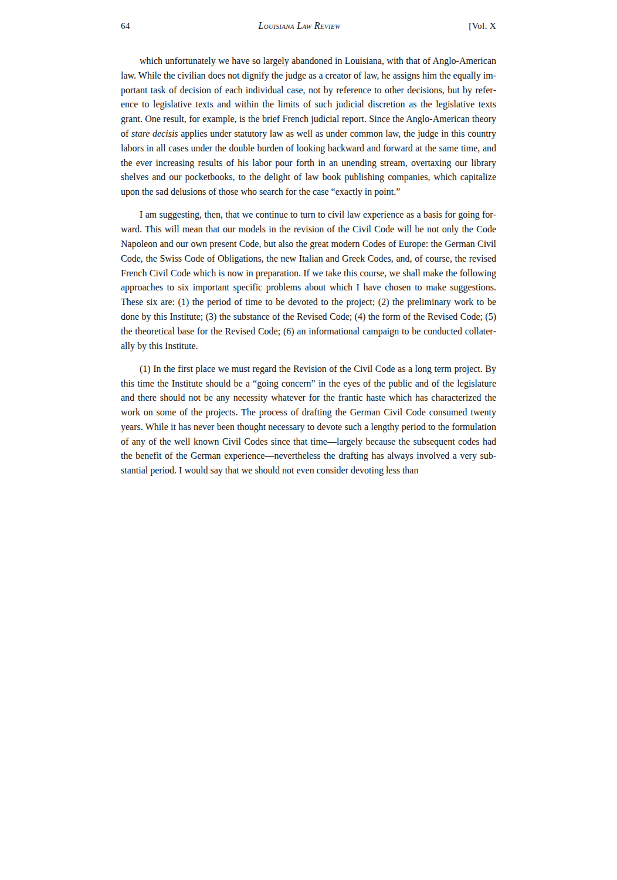64 Louisiana Law Review [Vol. X
which unfortunately we have so largely abandoned in Louisiana, with that of Anglo-American law. While the civilian does not dignify the judge as a creator of law, he assigns him the equally important task of decision of each individual case, not by reference to other decisions, but by reference to legislative texts and within the limits of such judicial discretion as the legislative texts grant. One result, for example, is the brief French judicial report. Since the Anglo-American theory of stare decisis applies under statutory law as well as under common law, the judge in this country labors in all cases under the double burden of looking backward and forward at the same time, and the ever increasing results of his labor pour forth in an unending stream, overtaxing our library shelves and our pocketbooks, to the delight of law book publishing companies, which capitalize upon the sad delusions of those who search for the case “exactly in point.”
I am suggesting, then, that we continue to turn to civil law experience as a basis for going forward. This will mean that our models in the revision of the Civil Code will be not only the Code Napoleon and our own present Code, but also the great modern Codes of Europe: the German Civil Code, the Swiss Code of Obligations, the new Italian and Greek Codes, and, of course, the revised French Civil Code which is now in preparation. If we take this course, we shall make the following approaches to six important specific problems about which I have chosen to make suggestions. These six are: (1) the period of time to be devoted to the project; (2) the preliminary work to be done by this Institute; (3) the substance of the Revised Code; (4) the form of the Revised Code; (5) the theoretical base for the Revised Code; (6) an informational campaign to be conducted collaterally by this Institute.
(1) In the first place we must regard the Revision of the Civil Code as a long term project. By this time the Institute should be a “going concern” in the eyes of the public and of the legislature and there should not be any necessity whatever for the frantic haste which has characterized the work on some of the projects. The process of drafting the German Civil Code consumed twenty years. While it has never been thought necessary to devote such a lengthy period to the formulation of any of the well known Civil Codes since that time—largely because the subsequent codes had the benefit of the German experience—nevertheless the drafting has always involved a very substantial period. I would say that we should not even consider devoting less than